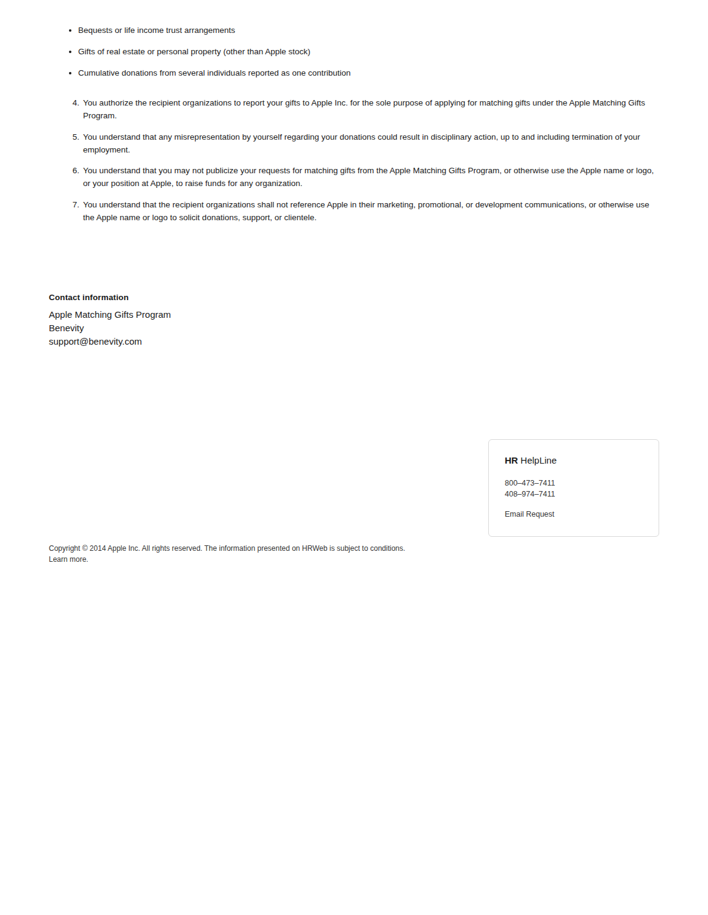Bequests or life income trust arrangements
Gifts of real estate or personal property (other than Apple stock)
Cumulative donations from several individuals reported as one contribution
You authorize the recipient organizations to report your gifts to Apple Inc. for the sole purpose of applying for matching gifts under the Apple Matching Gifts Program.
You understand that any misrepresentation by yourself regarding your donations could result in disciplinary action, up to and including termination of your employment.
You understand that you may not publicize your requests for matching gifts from the Apple Matching Gifts Program, or otherwise use the Apple name or logo, or your position at Apple, to raise funds for any organization.
You understand that the recipient organizations shall not reference Apple in their marketing, promotional, or development communications, or otherwise use the Apple name or logo to solicit donations, support, or clientele.
Contact information
Apple Matching Gifts Program
Benevity
support@benevity.com
HR HelpLine
800–473–7411
408–974–7411
Email Request
Copyright © 2014 Apple Inc. All rights reserved. The information presented on HRWeb is subject to conditions.
Learn more.